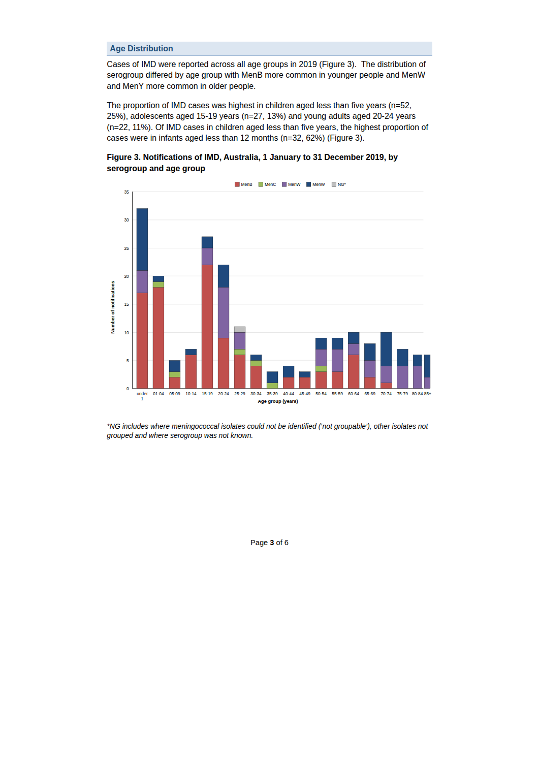Age Distribution
Cases of IMD were reported across all age groups in 2019 (Figure 3). The distribution of serogroup differed by age group with MenB more common in younger people and MenW and MenY more common in older people.
The proportion of IMD cases was highest in children aged less than five years (n=52, 25%), adolescents aged 15-19 years (n=27, 13%) and young adults aged 20-24 years (n=22, 11%). Of IMD cases in children aged less than five years, the highest proportion of cases were in infants aged less than 12 months (n=32, 62%) (Figure 3).
Figure 3. Notifications of IMD, Australia, 1 January to 31 December 2019, by serogroup and age group
MenB MenC MenW MenW NG* Number of notifications 0 5 10 15 20 25 30 35 under 1 01-04 05-09 10-14 15-19 20-24 25-29 30-34 35-39 40-44 45-49 50-54 55-59 60-64 65-69 70-74 75-79 80-84 85+ Age group (years)
*NG includes where meningococcal isolates could not be identified (‘not groupable’), other isolates not grouped and where serogroup was not known.
Page 3 of 6